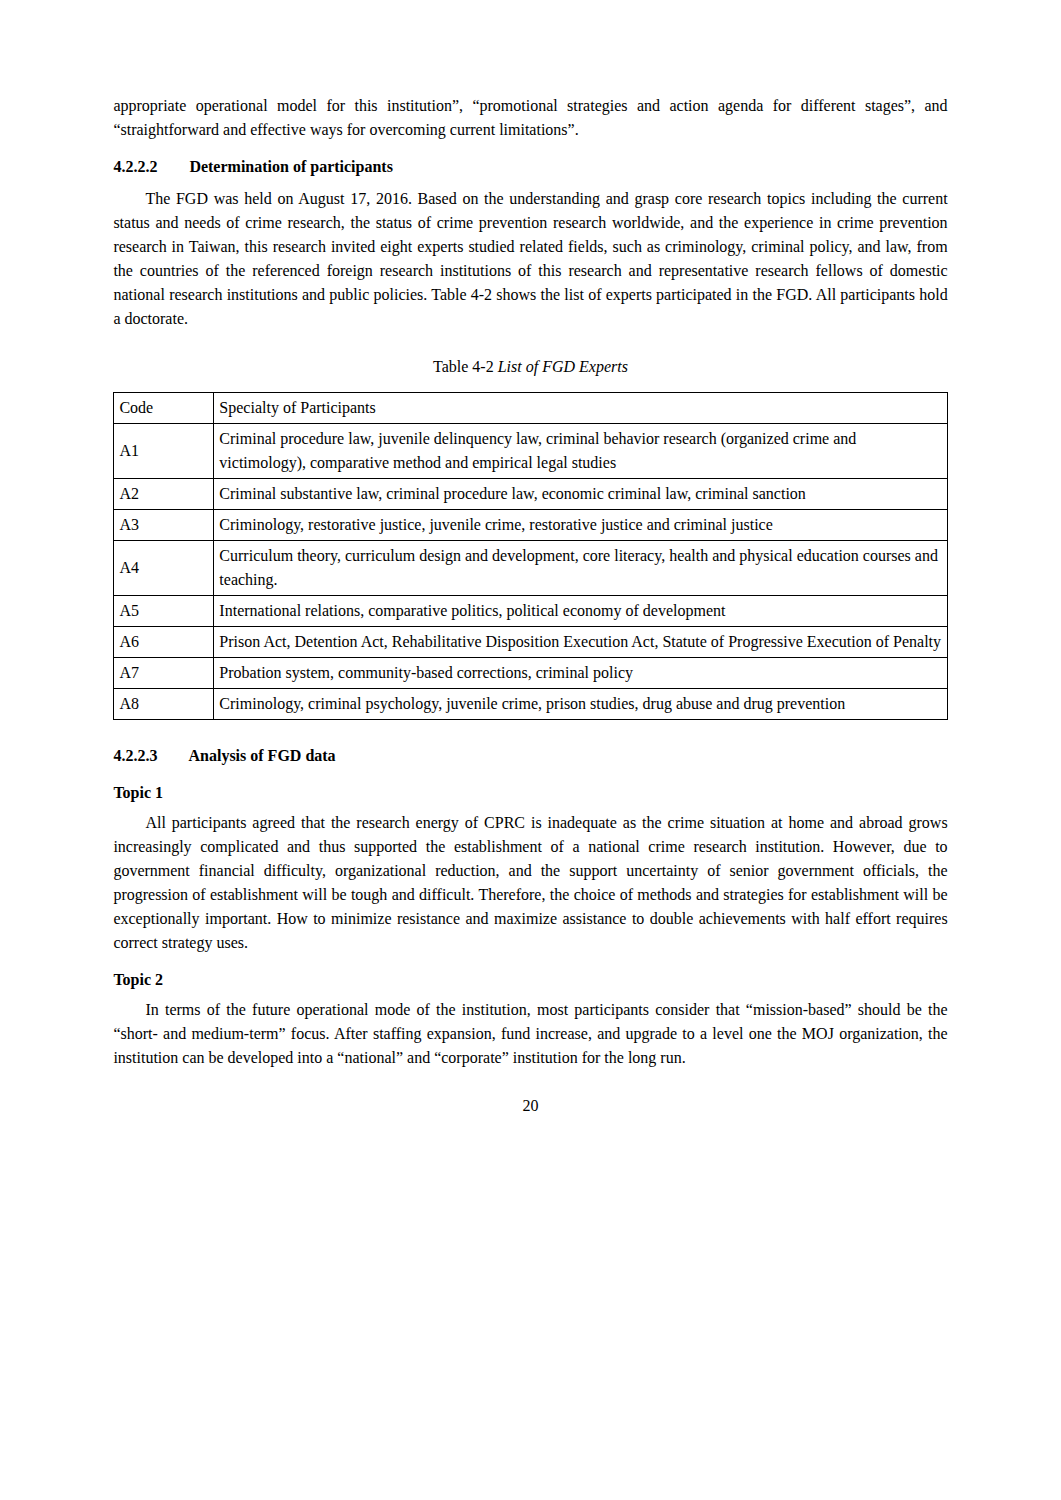appropriate operational model for this institution”, “promotional strategies and action agenda for different stages”, and “straightforward and effective ways for overcoming current limitations”.
4.2.2.2 Determination of participants
The FGD was held on August 17, 2016. Based on the understanding and grasp core research topics including the current status and needs of crime research, the status of crime prevention research worldwide, and the experience in crime prevention research in Taiwan, this research invited eight experts studied related fields, such as criminology, criminal policy, and law, from the countries of the referenced foreign research institutions of this research and representative research fellows of domestic national research institutions and public policies. Table 4-2 shows the list of experts participated in the FGD. All participants hold a doctorate.
Table 4-2 List of FGD Experts
| Code | Specialty of Participants |
| A1 | Criminal procedure law, juvenile delinquency law, criminal behavior research (organized crime and victimology), comparative method and empirical legal studies |
| A2 | Criminal substantive law, criminal procedure law, economic criminal law, criminal sanction |
| A3 | Criminology, restorative justice, juvenile crime, restorative justice and criminal justice |
| A4 | Curriculum theory, curriculum design and development, core literacy, health and physical education courses and teaching. |
| A5 | International relations, comparative politics, political economy of development |
| A6 | Prison Act, Detention Act, Rehabilitative Disposition Execution Act, Statute of Progressive Execution of Penalty |
| A7 | Probation system, community-based corrections, criminal policy |
| A8 | Criminology, criminal psychology, juvenile crime, prison studies, drug abuse and drug prevention |
4.2.2.3 Analysis of FGD data
Topic 1
All participants agreed that the research energy of CPRC is inadequate as the crime situation at home and abroad grows increasingly complicated and thus supported the establishment of a national crime research institution. However, due to government financial difficulty, organizational reduction, and the support uncertainty of senior government officials, the progression of establishment will be tough and difficult. Therefore, the choice of methods and strategies for establishment will be exceptionally important. How to minimize resistance and maximize assistance to double achievements with half effort requires correct strategy uses.
Topic 2
In terms of the future operational mode of the institution, most participants consider that “mission-based” should be the “short- and medium-term” focus. After staffing expansion, fund increase, and upgrade to a level one the MOJ organization, the institution can be developed into a “national” and “corporate” institution for the long run.
20